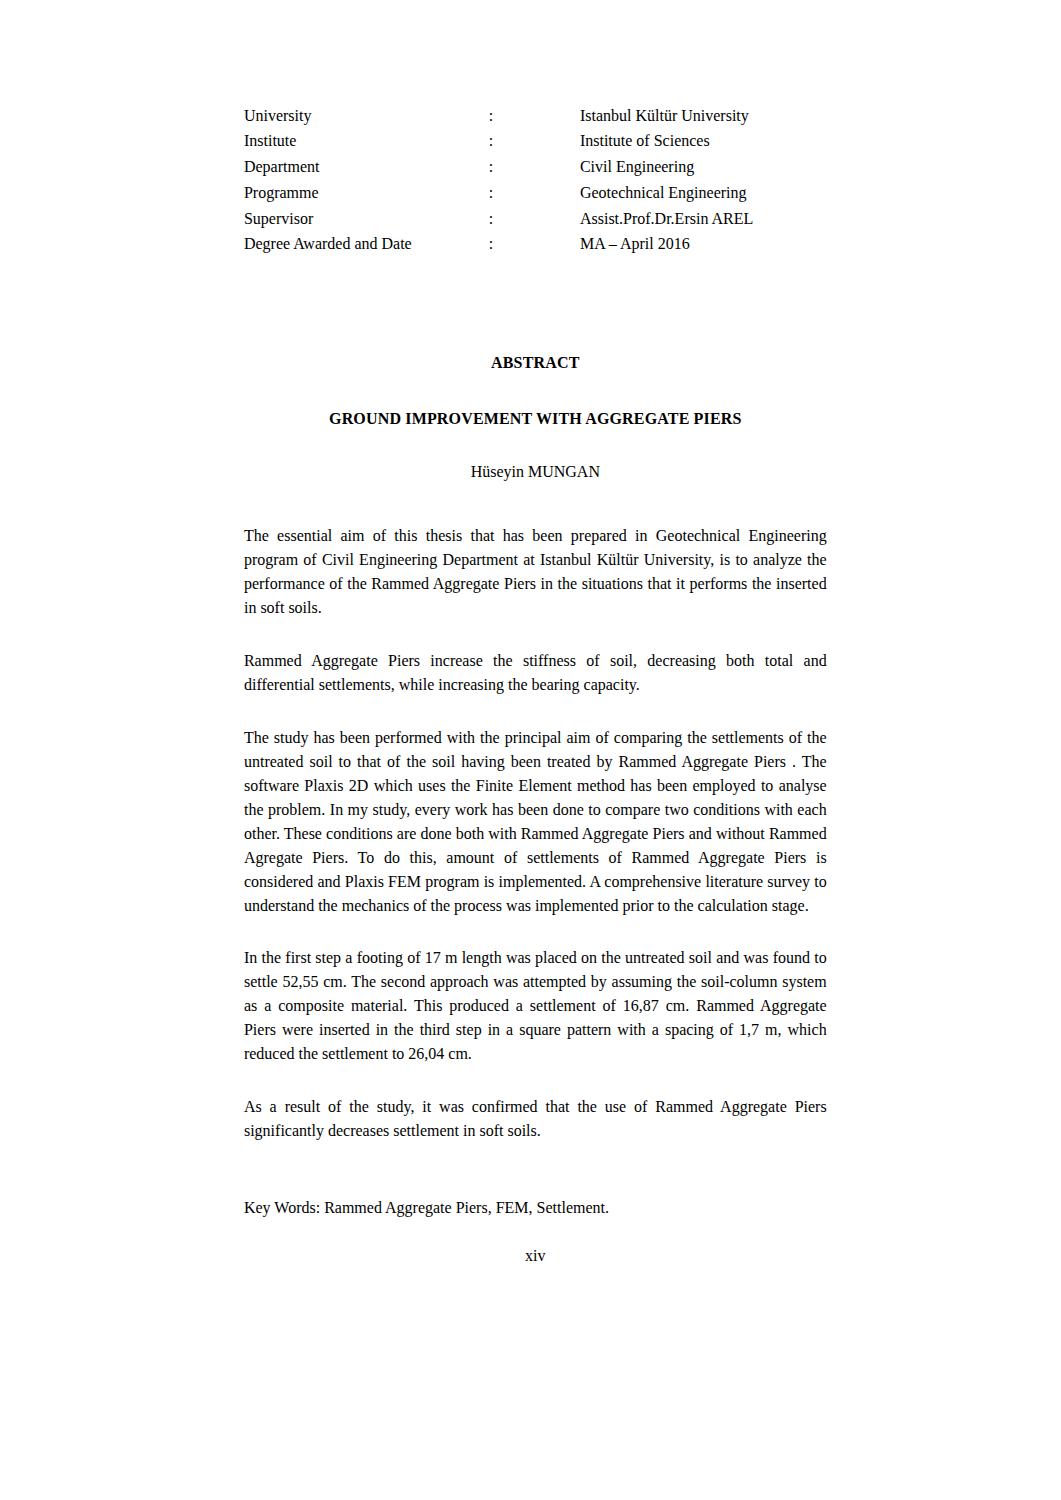| University | : | Istanbul Kültür University |
| Institute | : | Institute of Sciences |
| Department | : | Civil Engineering |
| Programme | : | Geotechnical Engineering |
| Supervisor | : | Assist.Prof.Dr.Ersin AREL |
| Degree Awarded and Date | : | MA – April 2016 |
ABSTRACT
GROUND IMPROVEMENT WITH AGGREGATE PIERS
Hüseyin MUNGAN
The essential aim of this thesis that has been prepared in Geotechnical Engineering program of Civil Engineering Department at Istanbul Kültür University, is to analyze the performance of the Rammed Aggregate Piers in the situations that it performs the inserted in soft soils.
Rammed Aggregate Piers increase the stiffness of soil, decreasing both total and differential settlements, while increasing the bearing capacity.
The study has been performed with the principal aim of comparing the settlements of the untreated soil to that of the soil having been treated by Rammed Aggregate Piers . The software Plaxis 2D which uses the Finite Element method has been employed to analyse the problem. In my study, every work has been done to compare two conditions with each other. These conditions are done both with Rammed Aggregate Piers and without Rammed Agregate Piers. To do this, amount of settlements of Rammed Aggregate Piers is considered and Plaxis FEM program is implemented. A comprehensive literature survey to understand the mechanics of the process was implemented prior to the calculation stage.
In the first step a footing of 17 m length was placed on the untreated soil and was found to settle 52,55 cm. The second approach was attempted by assuming the soil-column system as a composite material. This produced a settlement of 16,87 cm. Rammed Aggregate Piers were inserted in the third step in a square pattern with a spacing of 1,7 m, which reduced the settlement to 26,04 cm.
As a result of the study, it was confirmed that the use of Rammed Aggregate Piers significantly decreases settlement in soft soils.
Key Words: Rammed Aggregate Piers, FEM, Settlement.
xiv